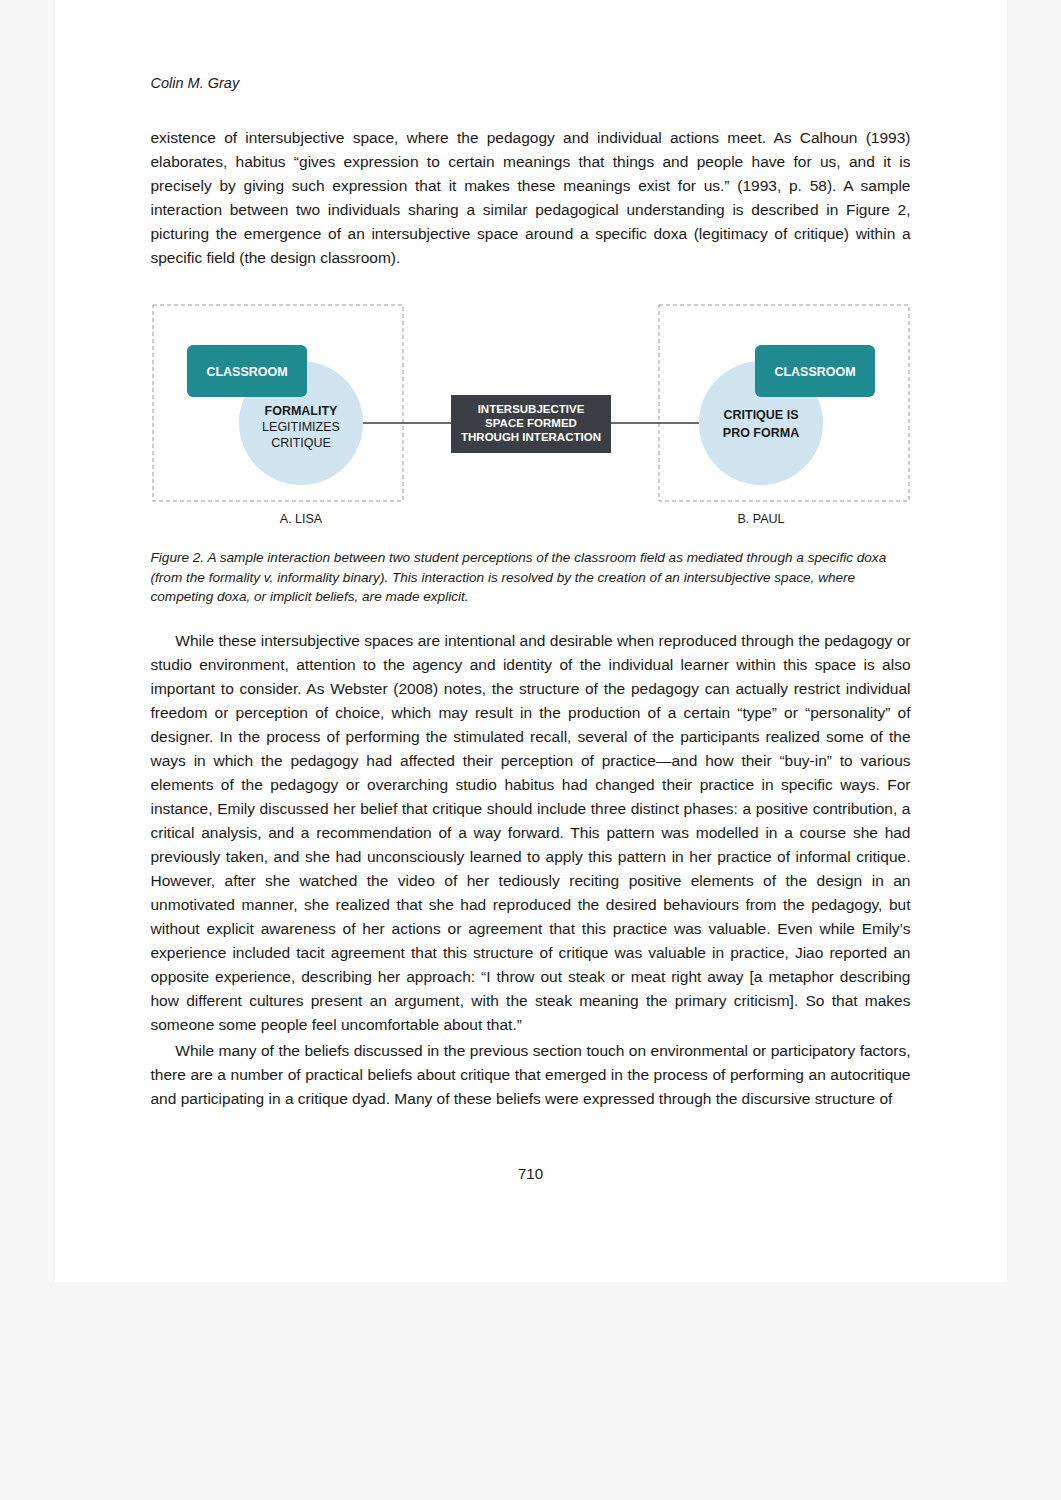Colin M. Gray
existence of intersubjective space, where the pedagogy and individual actions meet. As Calhoun (1993) elaborates, habitus “gives expression to certain meanings that things and people have for us, and it is precisely by giving such expression that it makes these meanings exist for us.” (1993, p. 58). A sample interaction between two individuals sharing a similar pedagogical understanding is described in Figure 2, picturing the emergence of an intersubjective space around a specific doxa (legitimacy of critique) within a specific field (the design classroom).
FORMALITY LEGITIMIZES CRITIQUE CLASSROOM CRITIQUE IS PRO FORMA CLASSROOM INTERSUBJECTIVE SPACE FORMED THROUGH INTERACTION A. LISA B. PAUL
Figure 2. A sample interaction between two student perceptions of the classroom field as mediated through a specific doxa (from the formality v. informality binary). This interaction is resolved by the creation of an intersubjective space, where competing doxa, or implicit beliefs, are made explicit.
While these intersubjective spaces are intentional and desirable when reproduced through the pedagogy or studio environment, attention to the agency and identity of the individual learner within this space is also important to consider. As Webster (2008) notes, the structure of the pedagogy can actually restrict individual freedom or perception of choice, which may result in the production of a certain “type” or “personality” of designer. In the process of performing the stimulated recall, several of the participants realized some of the ways in which the pedagogy had affected their perception of practice—and how their “buy-in” to various elements of the pedagogy or overarching studio habitus had changed their practice in specific ways. For instance, Emily discussed her belief that critique should include three distinct phases: a positive contribution, a critical analysis, and a recommendation of a way forward. This pattern was modelled in a course she had previously taken, and she had unconsciously learned to apply this pattern in her practice of informal critique. However, after she watched the video of her tediously reciting positive elements of the design in an unmotivated manner, she realized that she had reproduced the desired behaviours from the pedagogy, but without explicit awareness of her actions or agreement that this practice was valuable. Even while Emily’s experience included tacit agreement that this structure of critique was valuable in practice, Jiao reported an opposite experience, describing her approach: “I throw out steak or meat right away [a metaphor describing how different cultures present an argument, with the steak meaning the primary criticism]. So that makes someone some people feel uncomfortable about that.”
While many of the beliefs discussed in the previous section touch on environmental or participatory factors, there are a number of practical beliefs about critique that emerged in the process of performing an autocritique and participating in a critique dyad. Many of these beliefs were expressed through the discursive structure of
710